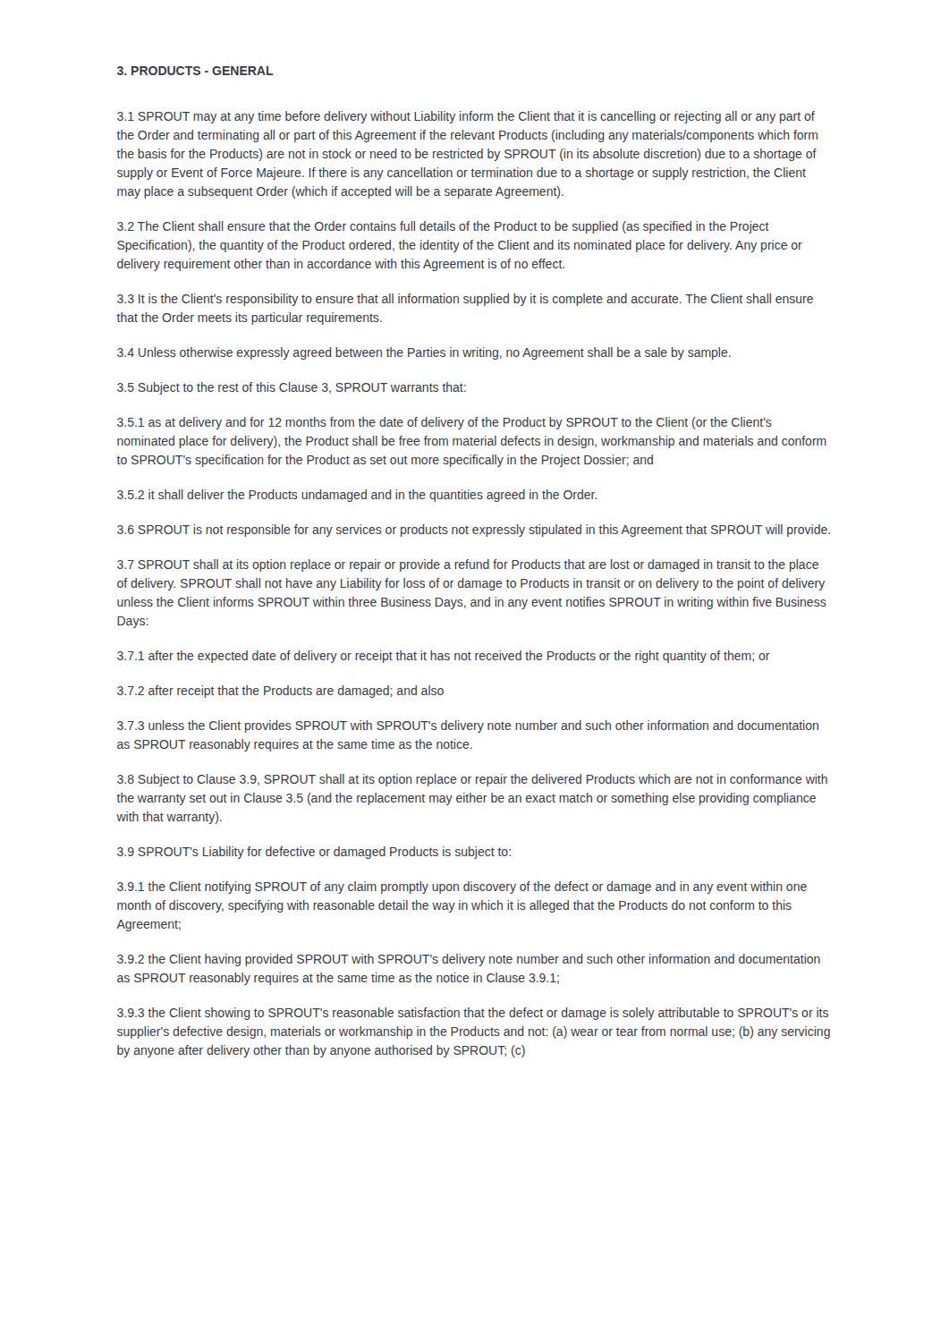3. PRODUCTS - GENERAL
3.1 SPROUT may at any time before delivery without Liability inform the Client that it is cancelling or rejecting all or any part of the Order and terminating all or part of this Agreement if the relevant Products (including any materials/components which form the basis for the Products) are not in stock or need to be restricted by SPROUT (in its absolute discretion) due to a shortage of supply or Event of Force Majeure. If there is any cancellation or termination due to a shortage or supply restriction, the Client may place a subsequent Order (which if accepted will be a separate Agreement).
3.2 The Client shall ensure that the Order contains full details of the Product to be supplied (as specified in the Project Specification), the quantity of the Product ordered, the identity of the Client and its nominated place for delivery. Any price or delivery requirement other than in accordance with this Agreement is of no effect.
3.3 It is the Client's responsibility to ensure that all information supplied by it is complete and accurate. The Client shall ensure that the Order meets its particular requirements.
3.4 Unless otherwise expressly agreed between the Parties in writing, no Agreement shall be a sale by sample.
3.5 Subject to the rest of this Clause 3, SPROUT warrants that:
3.5.1 as at delivery and for 12 months from the date of delivery of the Product by SPROUT to the Client (or the Client's nominated place for delivery), the Product shall be free from material defects in design, workmanship and materials and conform to SPROUT's specification for the Product as set out more specifically in the Project Dossier; and
3.5.2 it shall deliver the Products undamaged and in the quantities agreed in the Order.
3.6 SPROUT is not responsible for any services or products not expressly stipulated in this Agreement that SPROUT will provide.
3.7 SPROUT shall at its option replace or repair or provide a refund for Products that are lost or damaged in transit to the place of delivery. SPROUT shall not have any Liability for loss of or damage to Products in transit or on delivery to the point of delivery unless the Client informs SPROUT within three Business Days, and in any event notifies SPROUT in writing within five Business Days:
3.7.1 after the expected date of delivery or receipt that it has not received the Products or the right quantity of them; or
3.7.2 after receipt that the Products are damaged; and also
3.7.3 unless the Client provides SPROUT with SPROUT's delivery note number and such other information and documentation as SPROUT reasonably requires at the same time as the notice.
3.8 Subject to Clause 3.9, SPROUT shall at its option replace or repair the delivered Products which are not in conformance with the warranty set out in Clause 3.5 (and the replacement may either be an exact match or something else providing compliance with that warranty).
3.9 SPROUT's Liability for defective or damaged Products is subject to:
3.9.1 the Client notifying SPROUT of any claim promptly upon discovery of the defect or damage and in any event within one month of discovery, specifying with reasonable detail the way in which it is alleged that the Products do not conform to this Agreement;
3.9.2 the Client having provided SPROUT with SPROUT's delivery note number and such other information and documentation as SPROUT reasonably requires at the same time as the notice in Clause 3.9.1;
3.9.3 the Client showing to SPROUT's reasonable satisfaction that the defect or damage is solely attributable to SPROUT's or its supplier's defective design, materials or workmanship in the Products and not: (a) wear or tear from normal use; (b) any servicing by anyone after delivery other than by anyone authorised by SPROUT; (c)